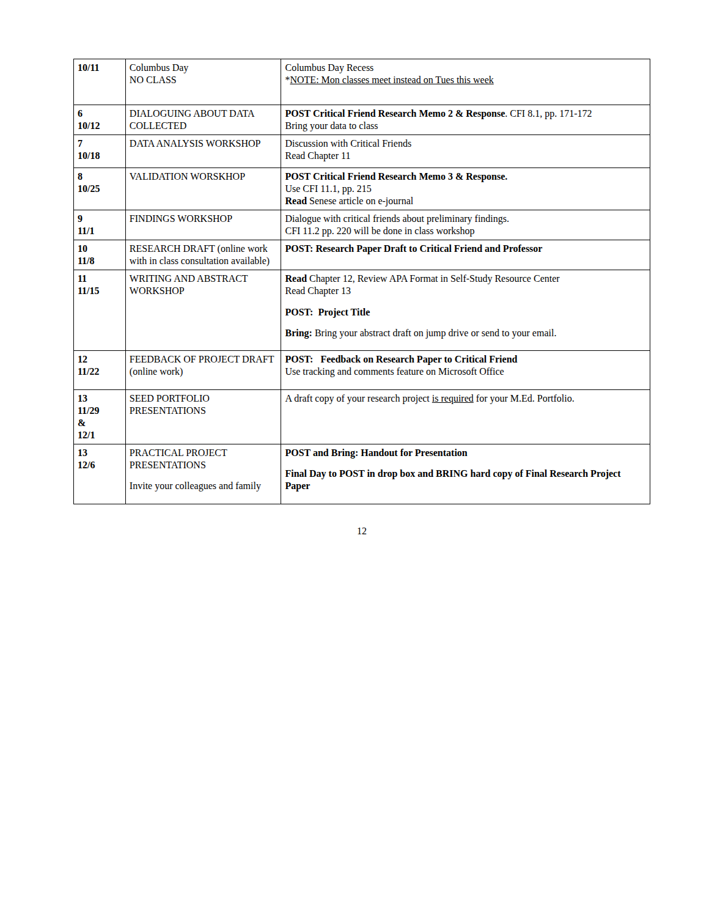| 10/11 | Columbus Day NO CLASS | Columbus Day Recess * NOTE: Mon classes meet instead on Tues this week |
| 6 10/12 | DIALOGUING ABOUT DATA COLLECTED | POST Critical Friend Research Memo 2 & Response . CFI 8.1, pp. 171-172 Bring your data to class |
| 7 10/18 | DATA ANALYSIS WORKSHOP | Discussion with Critical Friends Read Chapter 11 |
| 8 10/25 | VALIDATION WORSKHOP | POST Critical Friend Research Memo 3 & Response. Use CFI 11.1, pp. 215 Read Senese article on e-journal |
| 9 11/1 | FINDINGS WORKSHOP | Dialogue with critical friends about preliminary findings. CFI 11.2 pp. 220 will be done in class workshop |
| 10 11/8 | RESEARCH DRAFT (online work with in class consultation available) | POST: Research Paper Draft to Critical Friend and Professor |
| 11 11/15 | WRITING AND ABSTRACT WORKSHOP | Read Chapter 12, Review APA Format in Self-Study Resource Center Read Chapter 13 POST: Project Title Bring: Bring your abstract draft on jump drive or send to your email. |
| 12 11/22 | FEEDBACK OF PROJECT DRAFT (online work) | POST: Feedback on Research Paper to Critical Friend Use tracking and comments feature on Microsoft Office |
| 13 11/29 & 12/1 | SEED PORTFOLIO PRESENTATIONS | A draft copy of your research project is required for your M.Ed. Portfolio. |
| 13 12/6 | PRACTICAL PROJECT PRESENTATIONS Invite your colleagues and family | POST and Bring: Handout for Presentation Final Day to POST in drop box and BRING hard copy of Final Research Project Paper |
12